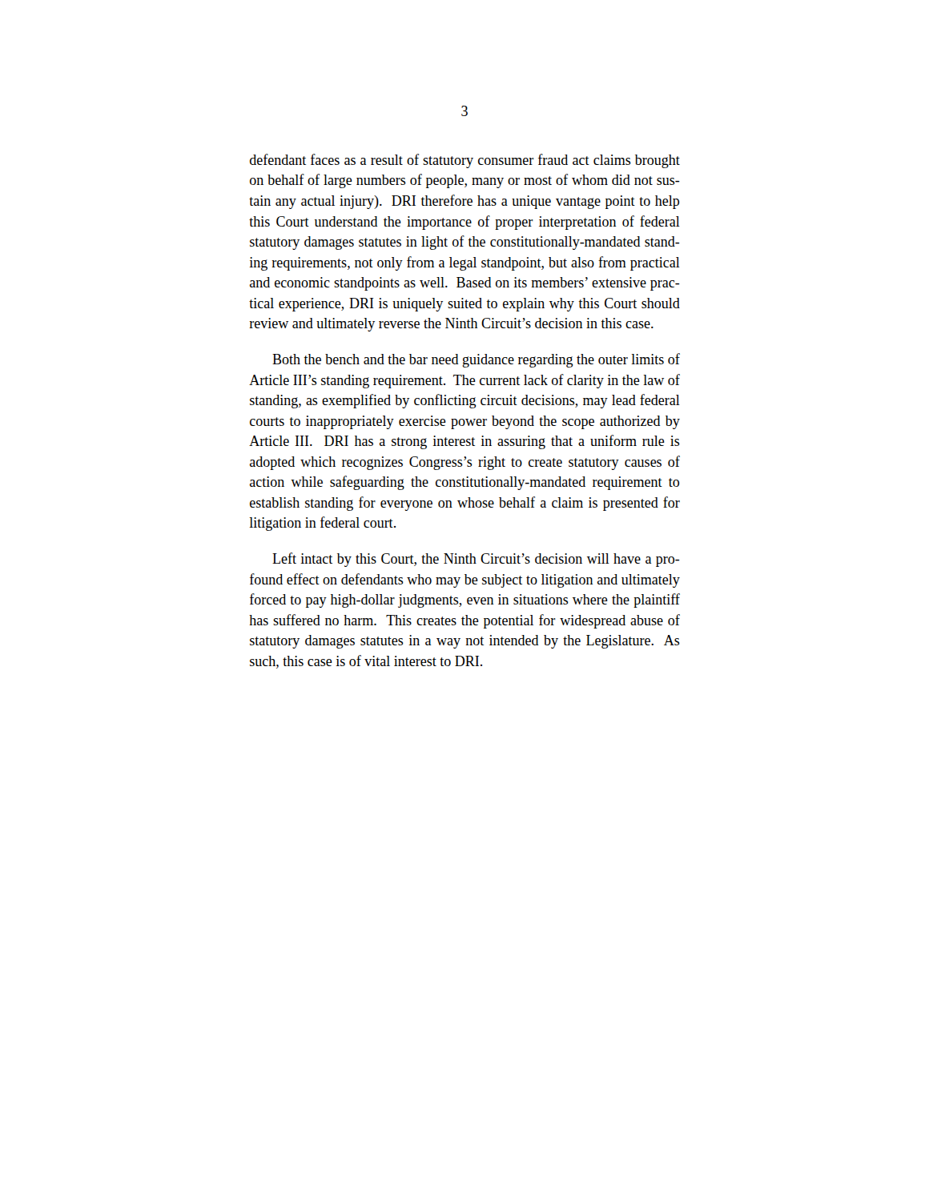3
defendant faces as a result of statutory consumer fraud act claims brought on behalf of large numbers of people, many or most of whom did not sustain any actual injury). DRI therefore has a unique vantage point to help this Court understand the importance of proper interpretation of federal statutory damages statutes in light of the constitutionally-mandated standing requirements, not only from a legal standpoint, but also from practical and economic standpoints as well. Based on its members’ extensive practical experience, DRI is uniquely suited to explain why this Court should review and ultimately reverse the Ninth Circuit’s decision in this case.
Both the bench and the bar need guidance regarding the outer limits of Article III’s standing requirement. The current lack of clarity in the law of standing, as exemplified by conflicting circuit decisions, may lead federal courts to inappropriately exercise power beyond the scope authorized by Article III. DRI has a strong interest in assuring that a uniform rule is adopted which recognizes Congress’s right to create statutory causes of action while safeguarding the constitutionally-mandated requirement to establish standing for everyone on whose behalf a claim is presented for litigation in federal court.
Left intact by this Court, the Ninth Circuit’s decision will have a profound effect on defendants who may be subject to litigation and ultimately forced to pay high-dollar judgments, even in situations where the plaintiff has suffered no harm. This creates the potential for widespread abuse of statutory damages statutes in a way not intended by the Legislature. As such, this case is of vital interest to DRI.